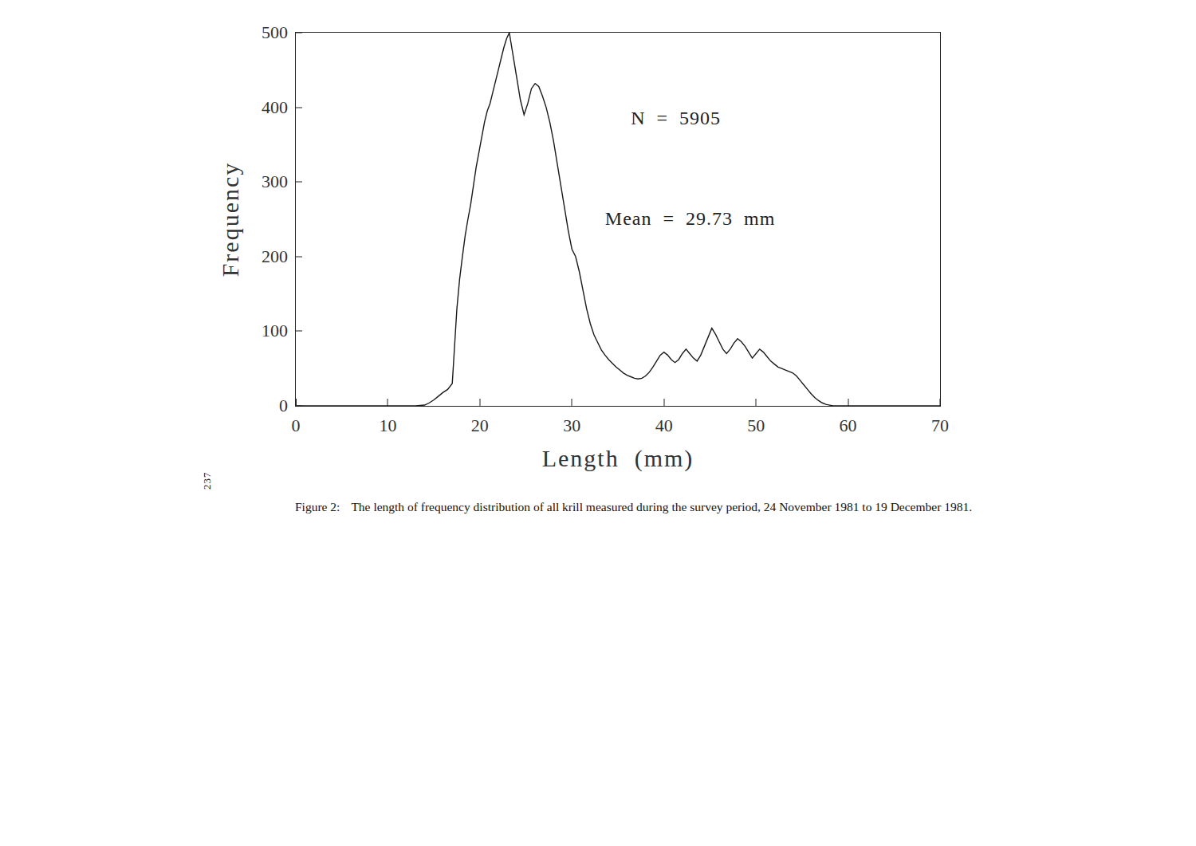237
Frequency
500
400
300
200
100
0
0
10
20
30
40
50
60
70
N = 5905
Mean = 29.73 mm
Length (mm)
Figure 2: The length of frequency distribution of all krill measured during the survey period, 24 November 1981 to 19 December 1981.